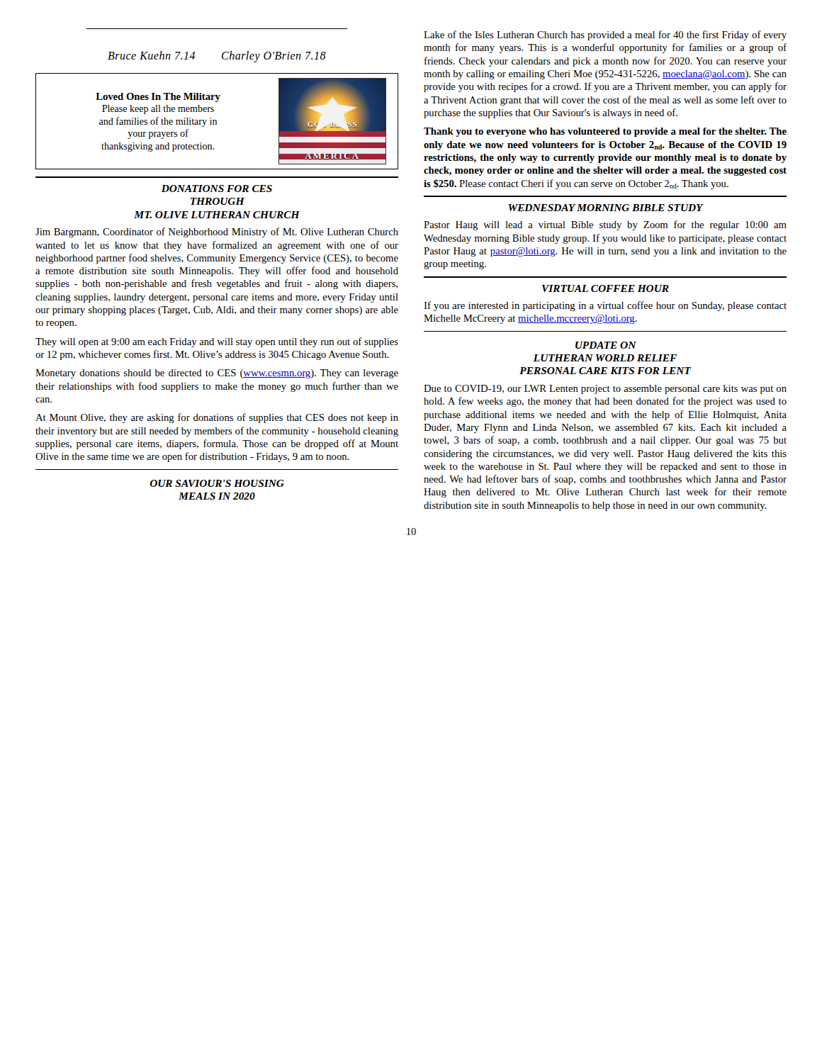Bruce Kuehn 7.14 Charley O'Brien 7.18
Loved Ones In The Military
Please keep all the members
and families of the military in
your prayers of
thanksgiving and protection.
GOD BLESS
AMERICA
DONATIONS FOR CES
THROUGH
MT. OLIVE LUTHERAN CHURCH
Jim Bargmann, Coordinator of Neighborhood Ministry of Mt. Olive Lutheran Church wanted to let us know that they have formalized an agreement with one of our neighborhood partner food shelves, Community Emergency Service (CES), to become a remote distribution site south Minneapolis. They will offer food and household supplies - both non-perishable and fresh vegetables and fruit - along with diapers, cleaning supplies, laundry detergent, personal care items and more, every Friday until our primary shopping places (Target, Cub, Aldi, and their many corner shops) are able to reopen.
They will open at 9:00 am each Friday and will stay open until they run out of supplies or 12 pm, whichever comes first. Mt. Olive’s address is 3045 Chicago Avenue South.
Monetary donations should be directed to CES (www.cesmn.org). They can leverage their relationships with food suppliers to make the money go much further than we can.
At Mount Olive, they are asking for donations of supplies that CES does not keep in their inventory but are still needed by members of the community - household cleaning supplies, personal care items, diapers, formula. Those can be dropped off at Mount Olive in the same time we are open for distribution - Fridays, 9 am to noon.
OUR SAVIOUR'S HOUSING
MEALS IN 2020
Lake of the Isles Lutheran Church has provided a meal for 40 the first Friday of every month for many years. This is a wonderful opportunity for families or a group of friends. Check your calendars and pick a month now for 2020. You can reserve your month by calling or emailing Cheri Moe (952-431-5226, moeclana@aol.com). She can provide you with recipes for a crowd. If you are a Thrivent member, you can apply for a Thrivent Action grant that will cover the cost of the meal as well as some left over to purchase the supplies that Our Saviour's is always in need of.
Thank you to everyone who has volunteered to provide a meal for the shelter. The only date we now need volunteers for is October 2nd. Because of the COVID 19 restrictions, the only way to currently provide our monthly meal is to donate by check, money order or online and the shelter will order a meal. the suggested cost is $250. Please contact Cheri if you can serve on October 2nd. Thank you.
WEDNESDAY MORNING BIBLE STUDY
Pastor Haug will lead a virtual Bible study by Zoom for the regular 10:00 am Wednesday morning Bible study group. If you would like to participate, please contact Pastor Haug at pastor@loti.org. He will in turn, send you a link and invitation to the group meeting.
VIRTUAL COFFEE HOUR
If you are interested in participating in a virtual coffee hour on Sunday, please contact Michelle McCreery at michelle.mccreery@loti.org.
UPDATE ON
LUTHERAN WORLD RELIEF
PERSONAL CARE KITS FOR LENT
Due to COVID-19, our LWR Lenten project to assemble personal care kits was put on hold. A few weeks ago, the money that had been donated for the project was used to purchase additional items we needed and with the help of Ellie Holmquist, Anita Duder, Mary Flynn and Linda Nelson, we assembled 67 kits. Each kit included a towel, 3 bars of soap, a comb, toothbrush and a nail clipper. Our goal was 75 but considering the circumstances, we did very well. Pastor Haug delivered the kits this week to the warehouse in St. Paul where they will be repacked and sent to those in need. We had leftover bars of soap, combs and toothbrushes which Janna and Pastor Haug then delivered to Mt. Olive Lutheran Church last week for their remote distribution site in south Minneapolis to help those in need in our own community.
10